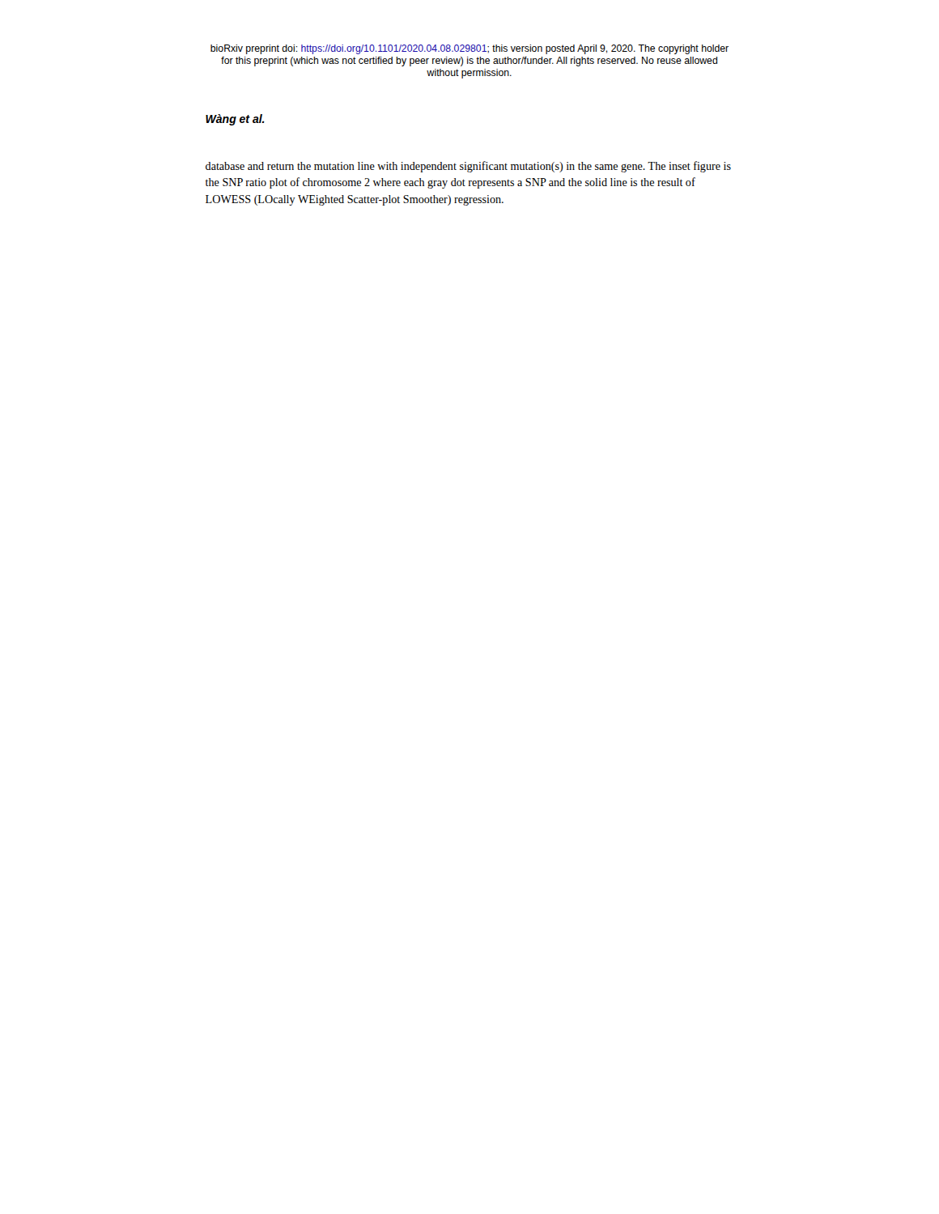bioRxiv preprint doi: https://doi.org/10.1101/2020.04.08.029801; this version posted April 9, 2020. The copyright holder for this preprint (which was not certified by peer review) is the author/funder. All rights reserved. No reuse allowed without permission.
Wàng et al.
database and return the mutation line with independent significant mutation(s) in the same gene. The inset figure is the SNP ratio plot of chromosome 2 where each gray dot represents a SNP and the solid line is the result of LOWESS (LOcally WEighted Scatter-plot Smoother) regression.